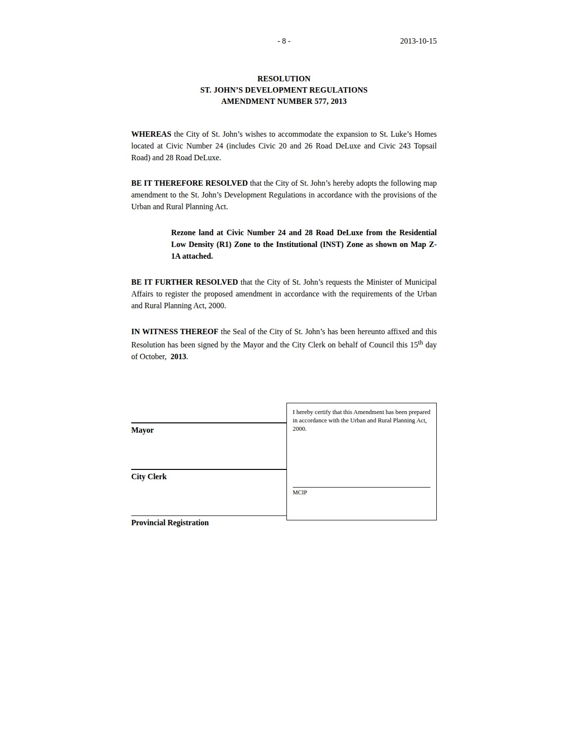- 8 - 2013-10-15
RESOLUTION
ST. JOHN’S DEVELOPMENT REGULATIONS
AMENDMENT NUMBER 577, 2013
WHEREAS the City of St. John’s wishes to accommodate the expansion to St. Luke’s Homes located at Civic Number 24 (includes Civic 20 and 26 Road DeLuxe and Civic 243 Topsail Road) and 28 Road DeLuxe.
BE IT THEREFORE RESOLVED that the City of St. John’s hereby adopts the following map amendment to the St. John’s Development Regulations in accordance with the provisions of the Urban and Rural Planning Act.
Rezone land at Civic Number 24 and 28 Road DeLuxe from the Residential Low Density (R1) Zone to the Institutional (INST) Zone as shown on Map Z-1A attached.
BE IT FURTHER RESOLVED that the City of St. John’s requests the Minister of Municipal Affairs to register the proposed amendment in accordance with the requirements of the Urban and Rural Planning Act, 2000.
IN WITNESS THEREOF the Seal of the City of St. John’s has been hereunto affixed and this Resolution has been signed by the Mayor and the City Clerk on behalf of Council this 15th day of October, 2013.
Mayor
City Clerk
Provincial Registration
I hereby certify that this Amendment has been prepared in accordance with the Urban and Rural Planning Act, 2000.
MCIP